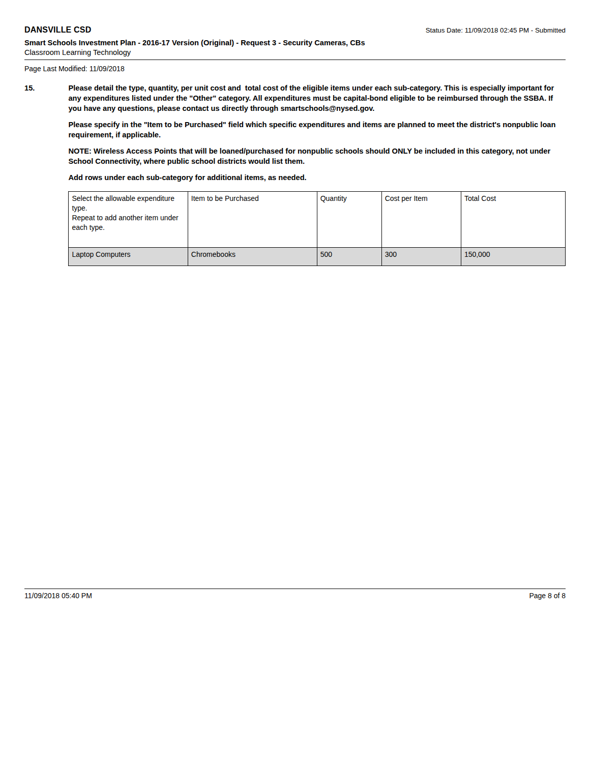DANSVILLE CSD Status Date: 11/09/2018 02:45 PM - Submitted
Smart Schools Investment Plan - 2016-17 Version (Original) - Request 3 - Security Cameras, CBs
Classroom Learning Technology
Page Last Modified: 11/09/2018
15.
Please detail the type, quantity, per unit cost and total cost of the eligible items under each sub-category. This is especially important for any expenditures listed under the "Other" category. All expenditures must be capital-bond eligible to be reimbursed through the SSBA. If you have any questions, please contact us directly through smartschools@nysed.gov.
Please specify in the "Item to be Purchased" field which specific expenditures and items are planned to meet the district's nonpublic loan requirement, if applicable.
NOTE: Wireless Access Points that will be loaned/purchased for nonpublic schools should ONLY be included in this category, not under School Connectivity, where public school districts would list them.
Add rows under each sub-category for additional items, as needed.
| Select the allowable expenditure type. Repeat to add another item under each type. | Item to be Purchased | Quantity | Cost per Item | Total Cost |
| --- | --- | --- | --- | --- |
| Laptop Computers | Chromebooks | 500 | 300 | 150,000 |
11/09/2018 05:40 PM Page 8 of 8